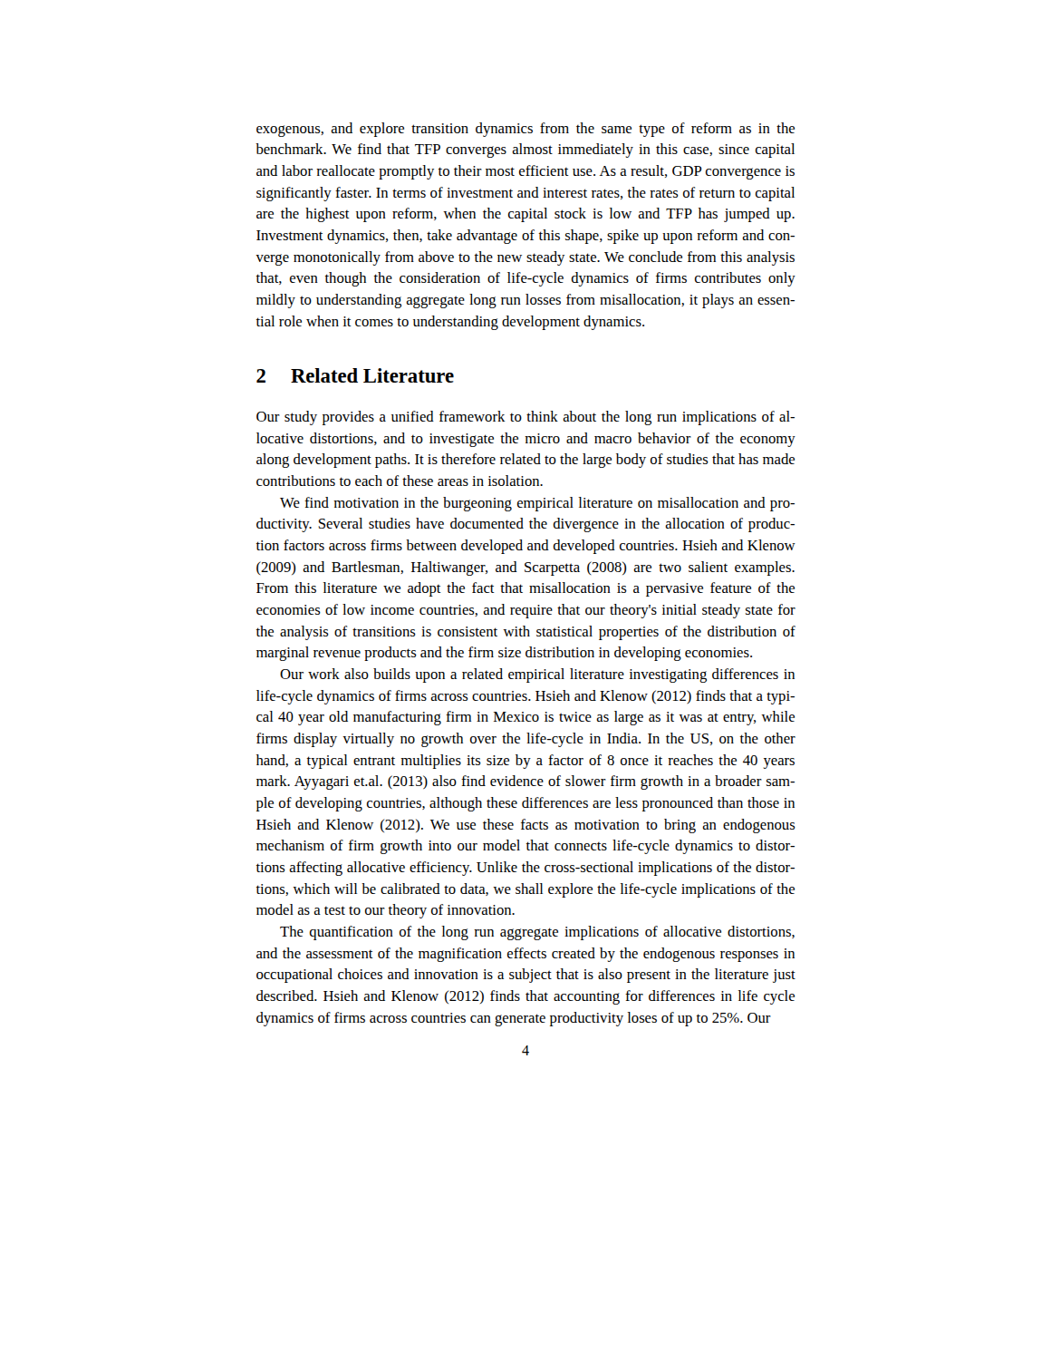exogenous, and explore transition dynamics from the same type of reform as in the benchmark. We find that TFP converges almost immediately in this case, since capital and labor reallocate promptly to their most efficient use. As a result, GDP convergence is significantly faster. In terms of investment and interest rates, the rates of return to capital are the highest upon reform, when the capital stock is low and TFP has jumped up. Investment dynamics, then, take advantage of this shape, spike up upon reform and converge monotonically from above to the new steady state. We conclude from this analysis that, even though the consideration of life-cycle dynamics of firms contributes only mildly to understanding aggregate long run losses from misallocation, it plays an essential role when it comes to understanding development dynamics.
2 Related Literature
Our study provides a unified framework to think about the long run implications of allocative distortions, and to investigate the micro and macro behavior of the economy along development paths. It is therefore related to the large body of studies that has made contributions to each of these areas in isolation.
We find motivation in the burgeoning empirical literature on misallocation and productivity. Several studies have documented the divergence in the allocation of production factors across firms between developed and developed countries. Hsieh and Klenow (2009) and Bartlesman, Haltiwanger, and Scarpetta (2008) are two salient examples. From this literature we adopt the fact that misallocation is a pervasive feature of the economies of low income countries, and require that our theory's initial steady state for the analysis of transitions is consistent with statistical properties of the distribution of marginal revenue products and the firm size distribution in developing economies.
Our work also builds upon a related empirical literature investigating differences in life-cycle dynamics of firms across countries. Hsieh and Klenow (2012) finds that a typical 40 year old manufacturing firm in Mexico is twice as large as it was at entry, while firms display virtually no growth over the life-cycle in India. In the US, on the other hand, a typical entrant multiplies its size by a factor of 8 once it reaches the 40 years mark. Ayyagari et.al. (2013) also find evidence of slower firm growth in a broader sample of developing countries, although these differences are less pronounced than those in Hsieh and Klenow (2012). We use these facts as motivation to bring an endogenous mechanism of firm growth into our model that connects life-cycle dynamics to distortions affecting allocative efficiency. Unlike the cross-sectional implications of the distortions, which will be calibrated to data, we shall explore the life-cycle implications of the model as a test to our theory of innovation.
The quantification of the long run aggregate implications of allocative distortions, and the assessment of the magnification effects created by the endogenous responses in occupational choices and innovation is a subject that is also present in the literature just described. Hsieh and Klenow (2012) finds that accounting for differences in life cycle dynamics of firms across countries can generate productivity loses of up to 25%. Our
4